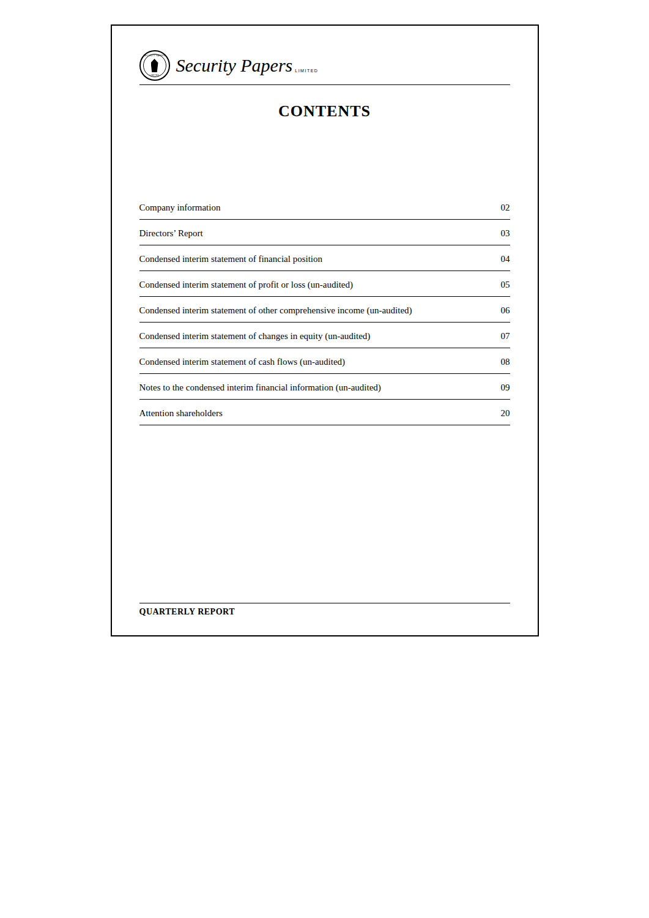SECURITY PAPERS
LIMITED
Security Papers LIMITED
CONTENTS
| Company information | 02 |
| Directors’ Report | 03 |
| Condensed interim statement of financial position | 04 |
| Condensed interim statement of profit or loss (un-audited) | 05 |
| Condensed interim statement of other comprehensive income (un-audited) | 06 |
| Condensed interim statement of changes in equity (un-audited) | 07 |
| Condensed interim statement of cash flows (un-audited) | 08 |
| Notes to the condensed interim financial information (un-audited) | 09 |
| Attention shareholders | 20 |
QUARTERLY REPORT